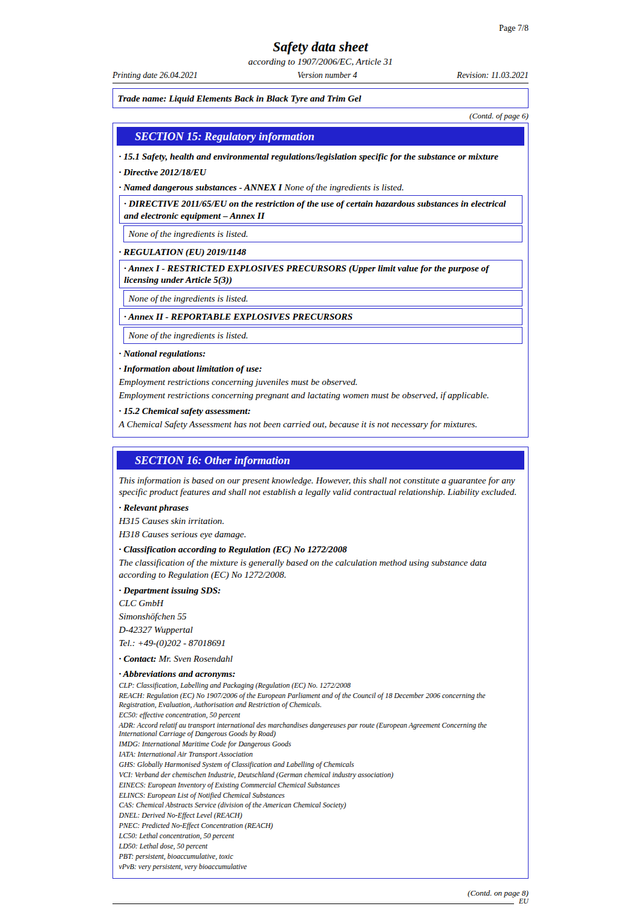Page 7/8
Safety data sheet
according to 1907/2006/EC, Article 31
Printing date 26.04.2021 Version number 4 Revision: 11.03.2021
Trade name: Liquid Elements Back in Black Tyre and Trim Gel
(Contd. of page 6)
SECTION 15: Regulatory information
· 15.1 Safety, health and environmental regulations/legislation specific for the substance or mixture
· Directive 2012/18/EU
· Named dangerous substances - ANNEX I None of the ingredients is listed.
· DIRECTIVE 2011/65/EU on the restriction of the use of certain hazardous substances in electrical and electronic equipment – Annex II
None of the ingredients is listed.
· REGULATION (EU) 2019/1148
· Annex I - RESTRICTED EXPLOSIVES PRECURSORS (Upper limit value for the purpose of licensing under Article 5(3))
None of the ingredients is listed.
· Annex II - REPORTABLE EXPLOSIVES PRECURSORS
None of the ingredients is listed.
· National regulations:
· Information about limitation of use:
Employment restrictions concerning juveniles must be observed.
Employment restrictions concerning pregnant and lactating women must be observed, if applicable.
· 15.2 Chemical safety assessment:
A Chemical Safety Assessment has not been carried out, because it is not necessary for mixtures.
SECTION 16: Other information
This information is based on our present knowledge. However, this shall not constitute a guarantee for any specific product features and shall not establish a legally valid contractual relationship. Liability excluded.
· Relevant phrases
H315 Causes skin irritation.
H318 Causes serious eye damage.
· Classification according to Regulation (EC) No 1272/2008
The classification of the mixture is generally based on the calculation method using substance data according to Regulation (EC) No 1272/2008.
· Department issuing SDS:
CLC GmbH
Simonshöfchen 55
D-42327 Wuppertal
Tel.: +49-(0)202 - 87018691
· Contact: Mr. Sven Rosendahl
· Abbreviations and acronyms:
CLP: Classification, Labelling and Packaging (Regulation (EC) No. 1272/2008
REACH: Regulation (EC) No 1907/2006 of the European Parliament and of the Council of 18 December 2006 concerning the Registration, Evaluation, Authorisation and Restriction of Chemicals.
EC50: effective concentration, 50 percent
ADR: Accord relatif au transport international des marchandises dangereuses par route (European Agreement Concerning the International Carriage of Dangerous Goods by Road)
IMDG: International Maritime Code for Dangerous Goods
IATA: International Air Transport Association
GHS: Globally Harmonised System of Classification and Labelling of Chemicals
VCI: Verband der chemischen Industrie, Deutschland (German chemical industry association)
EINECS: European Inventory of Existing Commercial Chemical Substances
ELINCS: European List of Notified Chemical Substances
CAS: Chemical Abstracts Service (division of the American Chemical Society)
DNEL: Derived No-Effect Level (REACH)
PNEC: Predicted No-Effect Concentration (REACH)
LC50: Lethal concentration, 50 percent
LD50: Lethal dose, 50 percent
PBT: persistent, bioaccumulative, toxic
vPvB: very persistent, very bioaccumulative
(Contd. on page 8)
EU